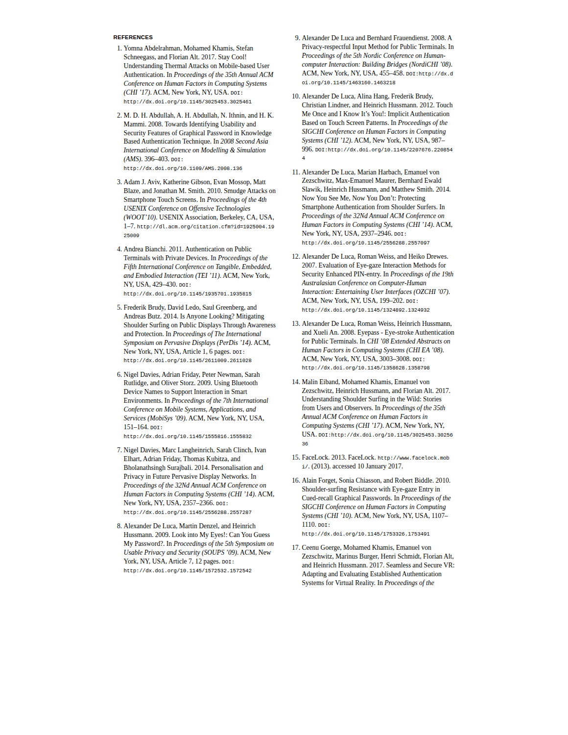REFERENCES
Yomna Abdelrahman, Mohamed Khamis, Stefan Schneegass, and Florian Alt. 2017. Stay Cool! Understanding Thermal Attacks on Mobile-based User Authentication. In Proceedings of the 35th Annual ACM Conference on Human Factors in Computing Systems (CHI ’17). ACM, New York, NY, USA. DOI:
http://dx.doi.org/10.1145/3025453.3025461
M. D. H. Abdullah, A. H. Abdullah, N. Ithnin, and H. K. Mammi. 2008. Towards Identifying Usability and Security Features of Graphical Password in Knowledge Based Authentication Technique. In 2008 Second Asia International Conference on Modelling & Simulation (AMS). 396–403. DOI:
http://dx.doi.org/10.1109/AMS.2008.136
Adam J. Aviv, Katherine Gibson, Evan Mossop, Matt Blaze, and Jonathan M. Smith. 2010. Smudge Attacks on Smartphone Touch Screens. In Proceedings of the 4th USENIX Conference on Offensive Technologies (WOOT’10). USENIX Association, Berkeley, CA, USA, 1–7. http://dl.acm.org/citation.cfm?id=1925004.1925009
Andrea Bianchi. 2011. Authentication on Public Terminals with Private Devices. In Proceedings of the Fifth International Conference on Tangible, Embedded, and Embodied Interaction (TEI ’11). ACM, New York, NY, USA, 429–430. DOI:
http://dx.doi.org/10.1145/1935701.1935815
Frederik Brudy, David Ledo, Saul Greenberg, and Andreas Butz. 2014. Is Anyone Looking? Mitigating Shoulder Surfing on Public Displays Through Awareness and Protection. In Proceedings of The International Symposium on Pervasive Displays (PerDis ’14). ACM, New York, NY, USA, Article 1, 6 pages. DOI:
http://dx.doi.org/10.1145/2611009.2611028
Nigel Davies, Adrian Friday, Peter Newman, Sarah Rutlidge, and Oliver Storz. 2009. Using Bluetooth Device Names to Support Interaction in Smart Environments. In Proceedings of the 7th International Conference on Mobile Systems, Applications, and Services (MobiSys ’09). ACM, New York, NY, USA, 151–164. DOI:
http://dx.doi.org/10.1145/1555816.1555832
Nigel Davies, Marc Langheinrich, Sarah Clinch, Ivan Elhart, Adrian Friday, Thomas Kubitza, and Bholanathsingh Surajbali. 2014. Personalisation and Privacy in Future Pervasive Display Networks. In Proceedings of the 32Nd Annual ACM Conference on Human Factors in Computing Systems (CHI ’14). ACM, New York, NY, USA, 2357–2366. DOI:
http://dx.doi.org/10.1145/2556288.2557287
Alexander De Luca, Martin Denzel, and Heinrich Hussmann. 2009. Look into My Eyes!: Can You Guess My Password?. In Proceedings of the 5th Symposium on Usable Privacy and Security (SOUPS ’09). ACM, New York, NY, USA, Article 7, 12 pages. DOI:
http://dx.doi.org/10.1145/1572532.1572542
Alexander De Luca and Bernhard Frauendienst. 2008. A Privacy-respectful Input Method for Public Terminals. In Proceedings of the 5th Nordic Conference on Human-computer Interaction: Building Bridges (NordiCHI ’08). ACM, New York, NY, USA, 455–458. DOI: http://dx.doi.org/10.1145/1463160.1463218
Alexander De Luca, Alina Hang, Frederik Brudy, Christian Lindner, and Heinrich Hussmann. 2012. Touch Me Once and I Know It’s You!: Implicit Authentication Based on Touch Screen Patterns. In Proceedings of the SIGCHI Conference on Human Factors in Computing Systems (CHI ’12). ACM, New York, NY, USA, 987–996. DOI: http://dx.doi.org/10.1145/2207676.2208544
Alexander De Luca, Marian Harbach, Emanuel von Zezschwitz, Max-Emanuel Maurer, Bernhard Ewald Slawik, Heinrich Hussmann, and Matthew Smith. 2014. Now You See Me, Now You Don’t: Protecting Smartphone Authentication from Shoulder Surfers. In Proceedings of the 32Nd Annual ACM Conference on Human Factors in Computing Systems (CHI ’14). ACM, New York, NY, USA, 2937–2946. DOI:
http://dx.doi.org/10.1145/2556288.2557097
Alexander De Luca, Roman Weiss, and Heiko Drewes. 2007. Evaluation of Eye-gaze Interaction Methods for Security Enhanced PIN-entry. In Proceedings of the 19th Australasian Conference on Computer-Human Interaction: Entertaining User Interfaces (OZCHI ’07). ACM, New York, NY, USA, 199–202. DOI:
http://dx.doi.org/10.1145/1324892.1324932
Alexander De Luca, Roman Weiss, Heinrich Hussmann, and Xueli An. 2008. Eyepass - Eye-stroke Authentication for Public Terminals. In CHI ’08 Extended Abstracts on Human Factors in Computing Systems (CHI EA ’08). ACM, New York, NY, USA, 3003–3008. DOI:
http://dx.doi.org/10.1145/1358628.1358798
Malin Eiband, Mohamed Khamis, Emanuel von Zezschwitz, Heinrich Hussmann, and Florian Alt. 2017. Understanding Shoulder Surfing in the Wild: Stories from Users and Observers. In Proceedings of the 35th Annual ACM Conference on Human Factors in Computing Systems (CHI ’17). ACM, New York, NY, USA. DOI: http://dx.doi.org/10.1145/3025453.3025636
FaceLock. 2013. FaceLock. http://www.facelock.mobi/. (2013). accessed 10 January 2017.
Alain Forget, Sonia Chiasson, and Robert Biddle. 2010. Shoulder-surfing Resistance with Eye-gaze Entry in Cued-recall Graphical Passwords. In Proceedings of the SIGCHI Conference on Human Factors in Computing Systems (CHI ’10). ACM, New York, NY, USA, 1107–1110. DOI:
http://dx.doi.org/10.1145/1753326.1753491
Ceenu Goerge, Mohamed Khamis, Emanuel von Zezschwitz, Marinus Burger, Henri Schmidt, Florian Alt, and Heinrich Hussmann. 2017. Seamless and Secure VR: Adapting and Evaluating Established Authentication Systems for Virtual Reality. In Proceedings of the